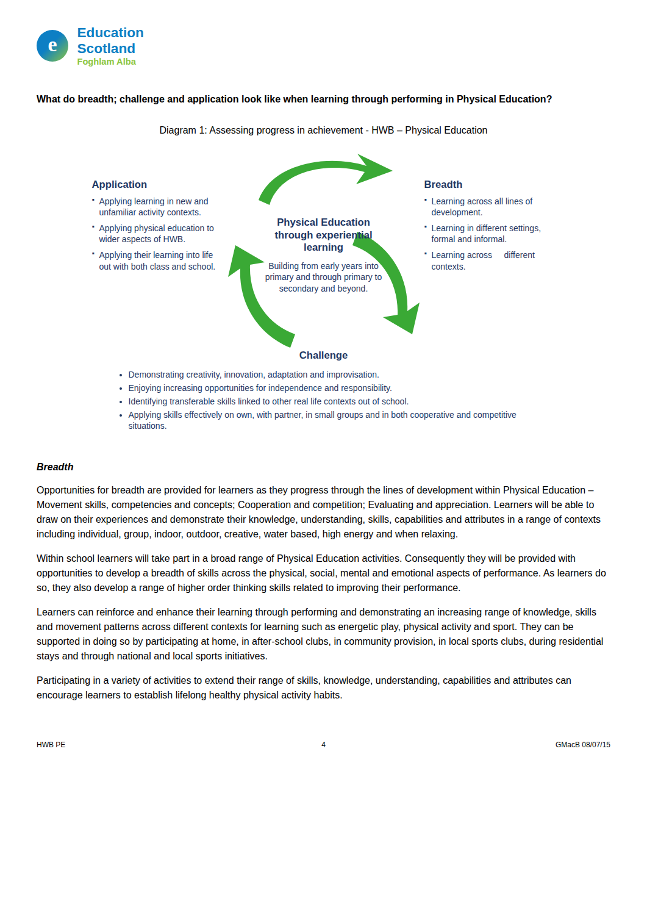Education
Scotland
Foghlam Alba
What do breadth; challenge and application look like when learning through performing in Physical Education?
Diagram 1: Assessing progress in achievement - HWB – Physical Education
Application
Applying learning in new and unfamiliar activity contexts.
Applying physical education to wider aspects of HWB.
Applying their learning into life out with both class and school.
Breadth
Learning across all lines of development.
Learning in different settings, formal and informal.
Learning across different contexts.
Physical Education through experiential learning
Building from early years into primary and through primary to secondary and beyond.
Challenge
Demonstrating creativity, innovation, adaptation and improvisation.
Enjoying increasing opportunities for independence and responsibility.
Identifying transferable skills linked to other real life contexts out of school.
Applying skills effectively on own, with partner, in small groups and in both cooperative and competitive situations.
Breadth
Opportunities for breadth are provided for learners as they progress through the lines of development within Physical Education – Movement skills, competencies and concepts; Cooperation and competition; Evaluating and appreciation. Learners will be able to draw on their experiences and demonstrate their knowledge, understanding, skills, capabilities and attributes in a range of contexts including individual, group, indoor, outdoor, creative, water based, high energy and when relaxing.
Within school learners will take part in a broad range of Physical Education activities. Consequently they will be provided with opportunities to develop a breadth of skills across the physical, social, mental and emotional aspects of performance. As learners do so, they also develop a range of higher order thinking skills related to improving their performance.
Learners can reinforce and enhance their learning through performing and demonstrating an increasing range of knowledge, skills and movement patterns across different contexts for learning such as energetic play, physical activity and sport. They can be supported in doing so by participating at home, in after-school clubs, in community provision, in local sports clubs, during residential stays and through national and local sports initiatives.
Participating in a variety of activities to extend their range of skills, knowledge, understanding, capabilities and attributes can encourage learners to establish lifelong healthy physical activity habits.
HWB PE 4 GMacB 08/07/15